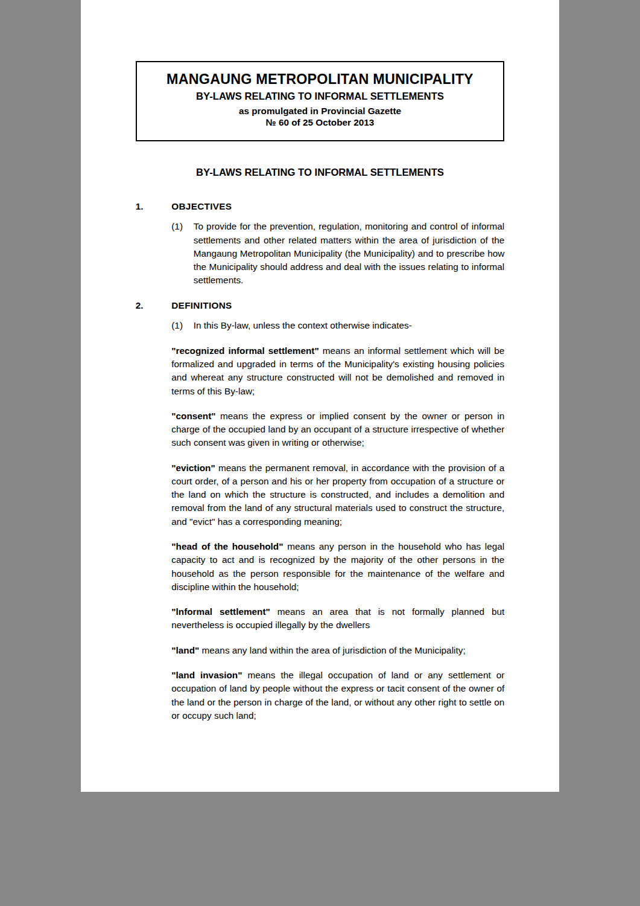MANGAUNG METROPOLITAN MUNICIPALITY
BY-LAWS RELATING TO INFORMAL SETTLEMENTS
as promulgated in Provincial Gazette
№ 60 of 25 October 2013
BY-LAWS RELATING TO INFORMAL SETTLEMENTS
1.
OBJECTIVES
(1)
To provide for the prevention, regulation, monitoring and control of informal settlements and other related matters within the area of jurisdiction of the Mangaung Metropolitan Municipality (the Municipality) and to prescribe how the Municipality should address and deal with the issues relating to informal settlements.
2.
DEFINITIONS
(1)
In this By-law, unless the context otherwise indicates-
"recognized informal settlement" means an informal settlement which will be formalized and upgraded in terms of the Municipality's existing housing policies and whereat any structure constructed will not be demolished and removed in terms of this By-law;
"consent" means the express or implied consent by the owner or person in charge of the occupied land by an occupant of a structure irrespective of whether such consent was given in writing or otherwise;
"eviction" means the permanent removal, in accordance with the provision of a court order, of a person and his or her property from occupation of a structure or the land on which the structure is constructed, and includes a demolition and removal from the land of any structural materials used to construct the structure, and "evict" has a corresponding meaning;
"head of the household" means any person in the household who has legal capacity to act and is recognized by the majority of the other persons in the household as the person responsible for the maintenance of the welfare and discipline within the household;
"lnformal settlement" means an area that is not formally planned but nevertheless is occupied illegally by the dwellers
"land" means any land within the area of jurisdiction of the Municipality;
"land invasion" means the illegal occupation of land or any settlement or occupation of land by people without the express or tacit consent of the owner of the land or the person in charge of the land, or without any other right to settle on or occupy such land;